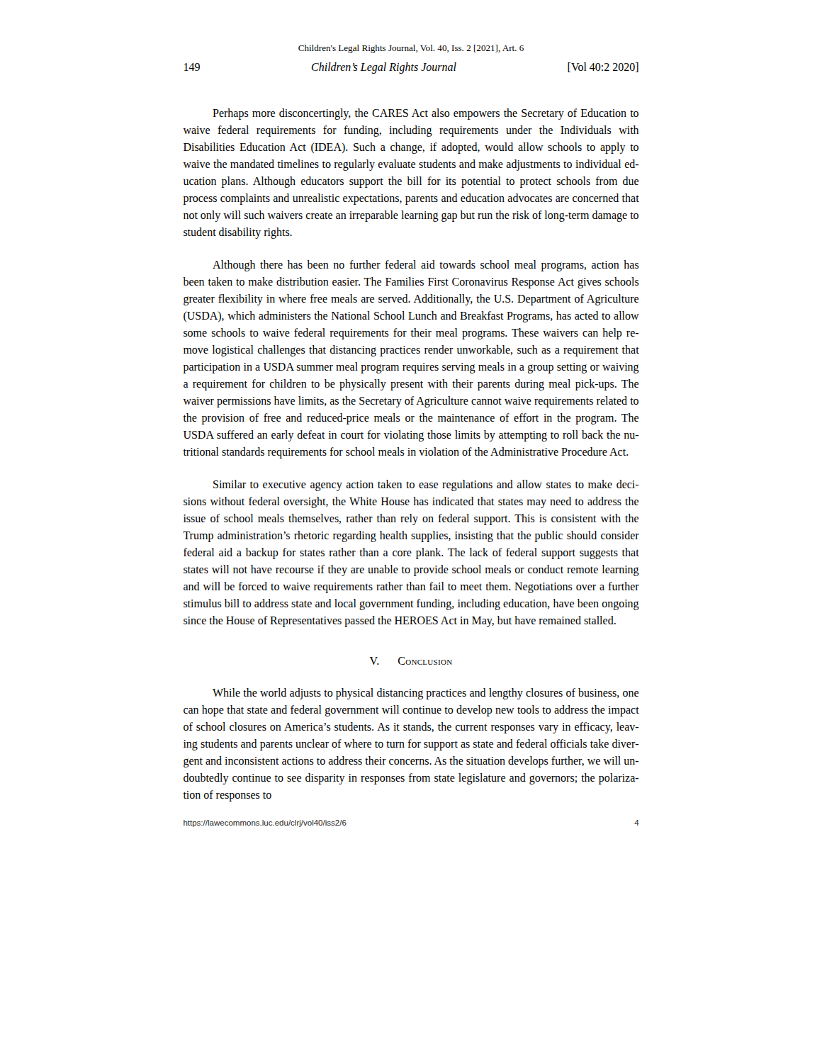Children's Legal Rights Journal, Vol. 40, Iss. 2 [2021], Art. 6
149 Children’s Legal Rights Journal [Vol 40:2 2020]
Perhaps more disconcertingly, the CARES Act also empowers the Secretary of Education to waive federal requirements for funding, including requirements under the Individuals with Disabilities Education Act (IDEA). Such a change, if adopted, would allow schools to apply to waive the mandated timelines to regularly evaluate students and make adjustments to individual education plans. Although educators support the bill for its potential to protect schools from due process complaints and unrealistic expectations, parents and education advocates are concerned that not only will such waivers create an irreparable learning gap but run the risk of long-term damage to student disability rights.
Although there has been no further federal aid towards school meal programs, action has been taken to make distribution easier. The Families First Coronavirus Response Act gives schools greater flexibility in where free meals are served. Additionally, the U.S. Department of Agriculture (USDA), which administers the National School Lunch and Breakfast Programs, has acted to allow some schools to waive federal requirements for their meal programs. These waivers can help remove logistical challenges that distancing practices render unworkable, such as a requirement that participation in a USDA summer meal program requires serving meals in a group setting or waiving a requirement for children to be physically present with their parents during meal pick-ups. The waiver permissions have limits, as the Secretary of Agriculture cannot waive requirements related to the provision of free and reduced-price meals or the maintenance of effort in the program. The USDA suffered an early defeat in court for violating those limits by attempting to roll back the nutritional standards requirements for school meals in violation of the Administrative Procedure Act.
Similar to executive agency action taken to ease regulations and allow states to make decisions without federal oversight, the White House has indicated that states may need to address the issue of school meals themselves, rather than rely on federal support. This is consistent with the Trump administration’s rhetoric regarding health supplies, insisting that the public should consider federal aid a backup for states rather than a core plank. The lack of federal support suggests that states will not have recourse if they are unable to provide school meals or conduct remote learning and will be forced to waive requirements rather than fail to meet them. Negotiations over a further stimulus bill to address state and local government funding, including education, have been ongoing since the House of Representatives passed the HEROES Act in May, but have remained stalled.
V. Conclusion
While the world adjusts to physical distancing practices and lengthy closures of business, one can hope that state and federal government will continue to develop new tools to address the impact of school closures on America’s students. As it stands, the current responses vary in efficacy, leaving students and parents unclear of where to turn for support as state and federal officials take divergent and inconsistent actions to address their concerns. As the situation develops further, we will undoubtedly continue to see disparity in responses from state legislature and governors; the polarization of responses to
https://lawecommons.luc.edu/clrj/vol40/iss2/6 4